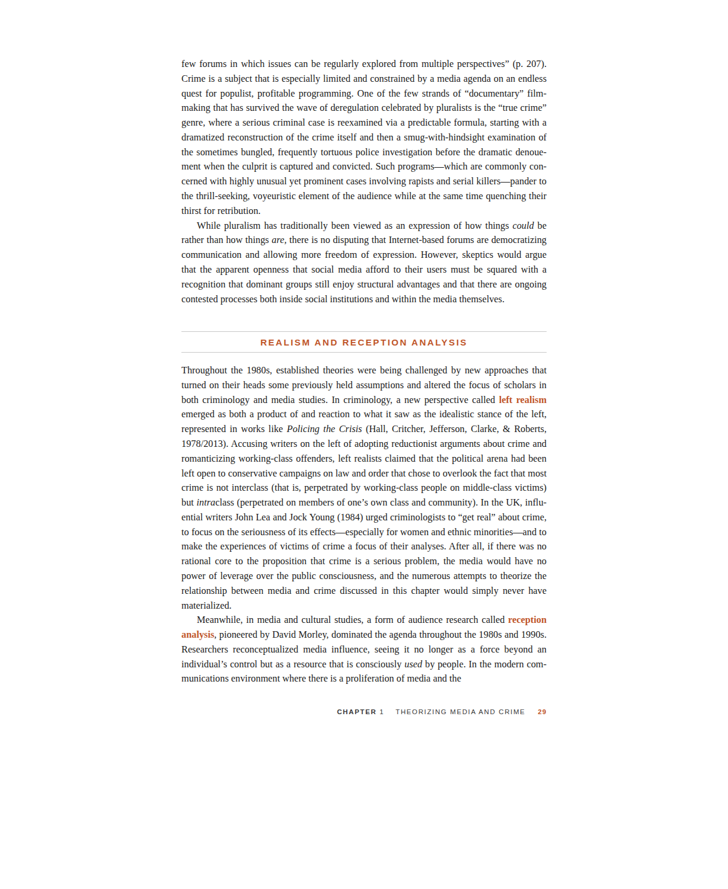few forums in which issues can be regularly explored from multiple perspectives” (p. 207). Crime is a subject that is especially limited and constrained by a media agenda on an endless quest for populist, profitable programming. One of the few strands of “documentary” filmmaking that has survived the wave of deregulation celebrated by pluralists is the “true crime” genre, where a serious criminal case is reexamined via a predictable formula, starting with a dramatized reconstruction of the crime itself and then a smug-with-hindsight examination of the sometimes bungled, frequently tortuous police investigation before the dramatic denouement when the culprit is captured and convicted. Such programs—which are commonly concerned with highly unusual yet prominent cases involving rapists and serial killers—pander to the thrill-seeking, voyeuristic element of the audience while at the same time quenching their thirst for retribution.
While pluralism has traditionally been viewed as an expression of how things could be rather than how things are, there is no disputing that Internet-based forums are democratizing communication and allowing more freedom of expression. However, skeptics would argue that the apparent openness that social media afford to their users must be squared with a recognition that dominant groups still enjoy structural advantages and that there are ongoing contested processes both inside social institutions and within the media themselves.
Realism and Reception Analysis
Throughout the 1980s, established theories were being challenged by new approaches that turned on their heads some previously held assumptions and altered the focus of scholars in both criminology and media studies. In criminology, a new perspective called left realism emerged as both a product of and reaction to what it saw as the idealistic stance of the left, represented in works like Policing the Crisis (Hall, Critcher, Jefferson, Clarke, & Roberts, 1978/2013). Accusing writers on the left of adopting reductionist arguments about crime and romanticizing working-class offenders, left realists claimed that the political arena had been left open to conservative campaigns on law and order that chose to overlook the fact that most crime is not interclass (that is, perpetrated by working-class people on middle-class victims) but intraclass (perpetrated on members of one’s own class and community). In the UK, influential writers John Lea and Jock Young (1984) urged criminologists to “get real” about crime, to focus on the seriousness of its effects—especially for women and ethnic minorities—and to make the experiences of victims of crime a focus of their analyses. After all, if there was no rational core to the proposition that crime is a serious problem, the media would have no power of leverage over the public consciousness, and the numerous attempts to theorize the relationship between media and crime discussed in this chapter would simply never have materialized.
Meanwhile, in media and cultural studies, a form of audience research called reception analysis, pioneered by David Morley, dominated the agenda throughout the 1980s and 1990s. Researchers reconceptualized media influence, seeing it no longer as a force beyond an individual’s control but as a resource that is consciously used by people. In the modern communications environment where there is a proliferation of media and the
Chapter 1 Theorizing Media and Crime 29